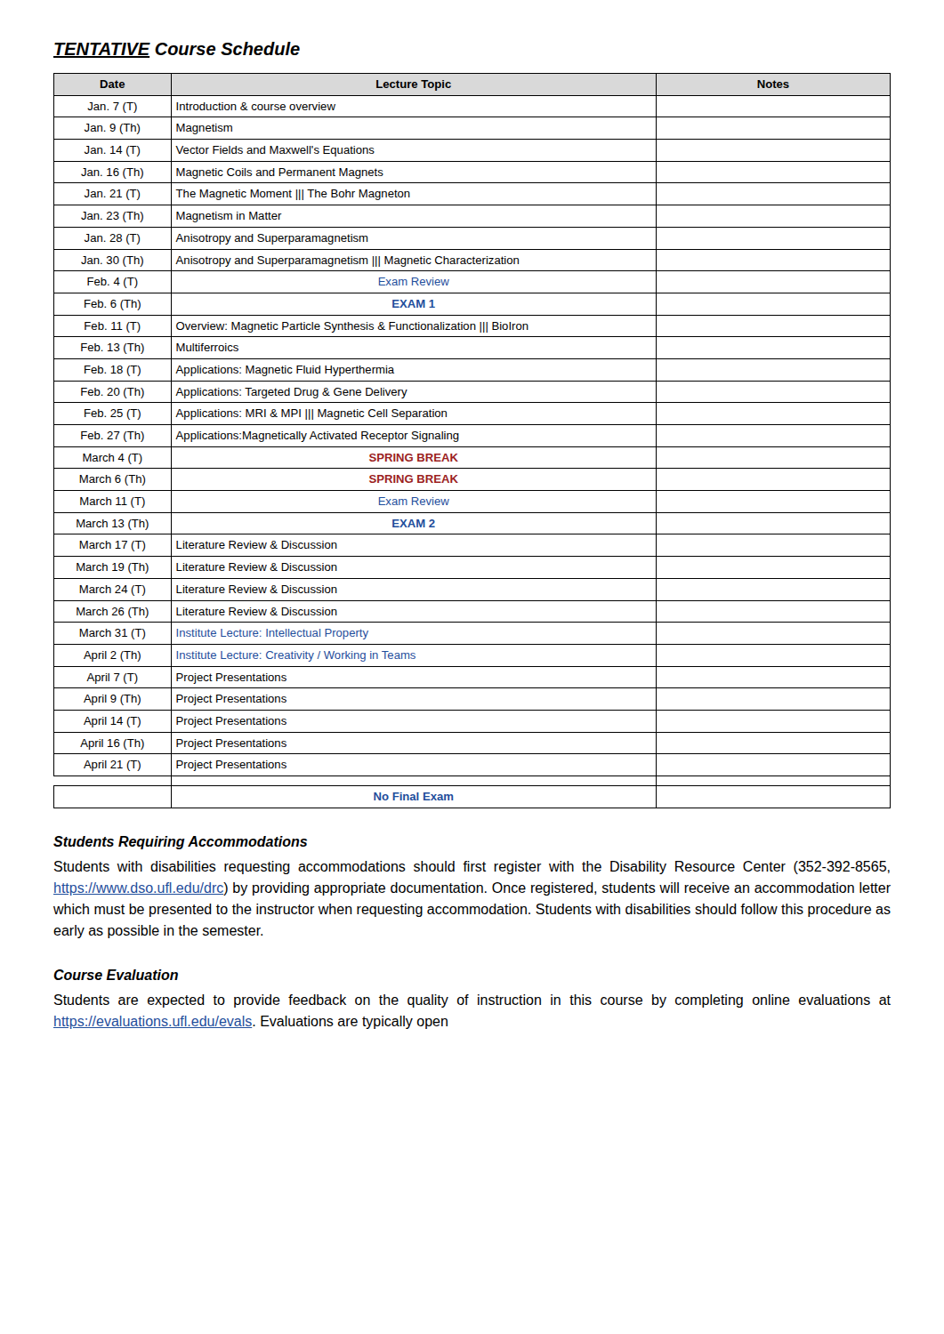TENTATIVE Course Schedule
| Date | Lecture Topic | Notes |
| --- | --- | --- |
| Jan. 7 (T) | Introduction & course overview | |
| Jan. 9 (Th) | Magnetism | |
| Jan. 14 (T) | Vector Fields and Maxwell's Equations | |
| Jan. 16 (Th) | Magnetic Coils and Permanent Magnets | |
| Jan. 21 (T) | The Magnetic Moment /// The Bohr Magneton | |
| Jan. 23 (Th) | Magnetism in Matter | |
| Jan. 28 (T) | Anisotropy and Superparamagnetism | |
| Jan. 30 (Th) | Anisotropy and Superparamagnetism /// Magnetic Characterization | |
| Feb. 4 (T) | Exam Review | |
| Feb. 6 (Th) | EXAM 1 | |
| Feb. 11 (T) | Overview: Magnetic Particle Synthesis & Functionalization /// BioIron | |
| Feb. 13 (Th) | Multiferroics | |
| Feb. 18 (T) | Applications: Magnetic Fluid Hyperthermia | |
| Feb. 20 (Th) | Applications: Targeted Drug & Gene Delivery | |
| Feb. 25 (T) | Applications: MRI & MPI /// Magnetic Cell Separation | |
| Feb. 27 (Th) | Applications:Magnetically Activated Receptor Signaling | |
| March 4 (T) | SPRING BREAK | |
| March 6 (Th) | SPRING BREAK | |
| March 11 (T) | Exam Review | |
| March 13 (Th) | EXAM 2 | |
| March 17 (T) | Literature Review & Discussion | |
| March 19 (Th) | Literature Review & Discussion | |
| March 24 (T) | Literature Review & Discussion | |
| March 26 (Th) | Literature Review & Discussion | |
| March 31 (T) | Institute Lecture: Intellectual Property | |
| April 2 (Th) | Institute Lecture: Creativity / Working in Teams | |
| April 7 (T) | Project Presentations | |
| April 9 (Th) | Project Presentations | |
| April 14 (T) | Project Presentations | |
| April 16 (Th) | Project Presentations | |
| April 21 (T) | Project Presentations | |
| | No Final Exam | |
Students Requiring Accommodations
Students with disabilities requesting accommodations should first register with the Disability Resource Center (352-392-8565, https://www.dso.ufl.edu/drc) by providing appropriate documentation. Once registered, students will receive an accommodation letter which must be presented to the instructor when requesting accommodation. Students with disabilities should follow this procedure as early as possible in the semester.
Course Evaluation
Students are expected to provide feedback on the quality of instruction in this course by completing online evaluations at https://evaluations.ufl.edu/evals. Evaluations are typically open